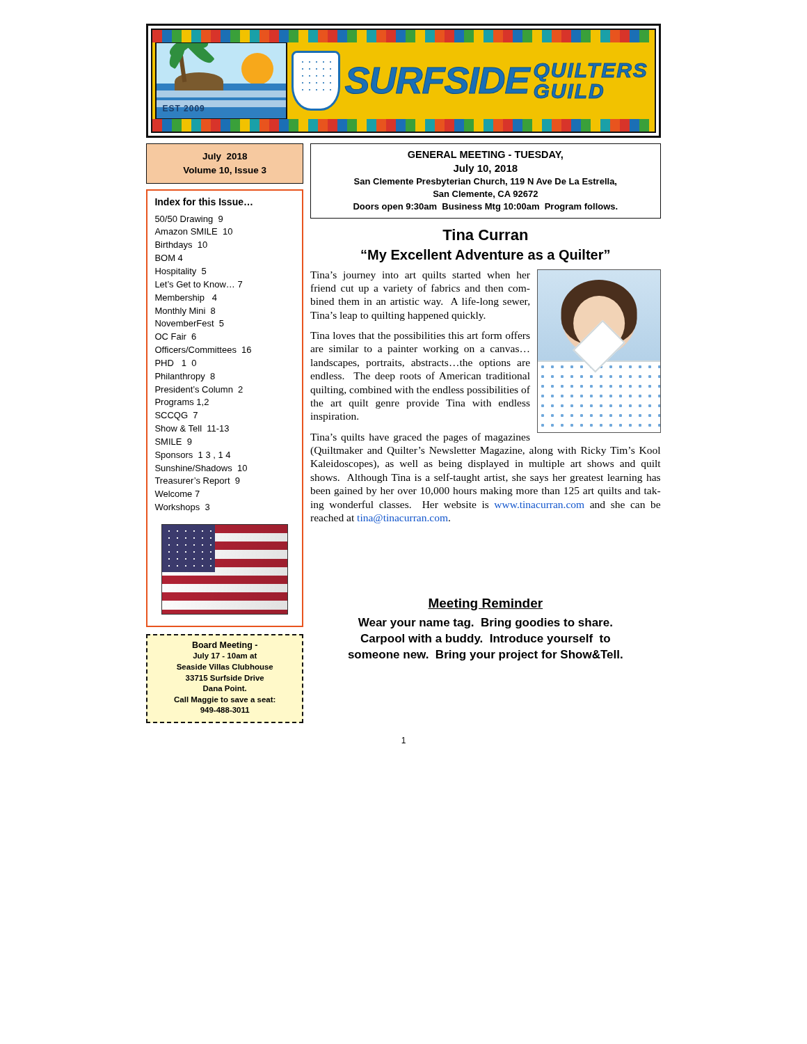EST 2009
SURFSIDE
QUILTERS GUILD
July 2018
Volume 10, Issue 3
Index for this Issue…
50/50 Drawing 9
Amazon SMILE 10
Birthdays 10
BOM 4
Hospitality 5
Let’s Get to Know… 7
Membership 4
Monthly Mini 8
NovemberFest 5
OC Fair 6
Officers/Committees 16
PHD 1 0
Philanthropy 8
President’s Column 2
Programs 1,2
SCCQG 7
Show & Tell 11-13
SMILE 9
Sponsors 1 3 , 1 4
Sunshine/Shadows 10
Treasurer’s Report 9
Welcome 7
Workshops 3
Board Meeting -
July 17 - 10am at
Seaside Villas Clubhouse
33715 Surfside Drive
Dana Point.
Call Maggie to save a seat:
949-488-3011
GENERAL MEETING - TUESDAY,
July 10, 2018
San Clemente Presbyterian Church, 119 N Ave De La Estrella,
San Clemente, CA 92672
Doors open 9:30am Business Mtg 10:00am Program follows.
Tina Curran
“My Excellent Adventure as a Quilter”
Tina’s journey into art quilts started when her friend cut up a variety of fabrics and then combined them in an artistic way. A life-long sewer, Tina’s leap to quilting happened quickly.
Tina loves that the possibilities this art form offers are similar to a painter working on a canvas…landscapes, portraits, abstracts…the options are endless. The deep roots of American traditional quilting, combined with the endless possibilities of the art quilt genre provide Tina with endless inspiration.
Tina’s quilts have graced the pages of magazines (Quiltmaker and Quilter’s Newsletter Magazine, along with Ricky Tim’s Kool Kaleidoscopes), as well as being displayed in multiple art shows and quilt shows. Although Tina is a self-taught artist, she says her greatest learning has been gained by her over 10,000 hours making more than 125 art quilts and taking wonderful classes. Her website is www.tinacurran.com and she can be reached at tina@tinacurran.com.
Meeting Reminder Wear your name tag. Bring goodies to share.
Carpool with a buddy. Introduce yourself to
someone new. Bring your project for Show&Tell.
1